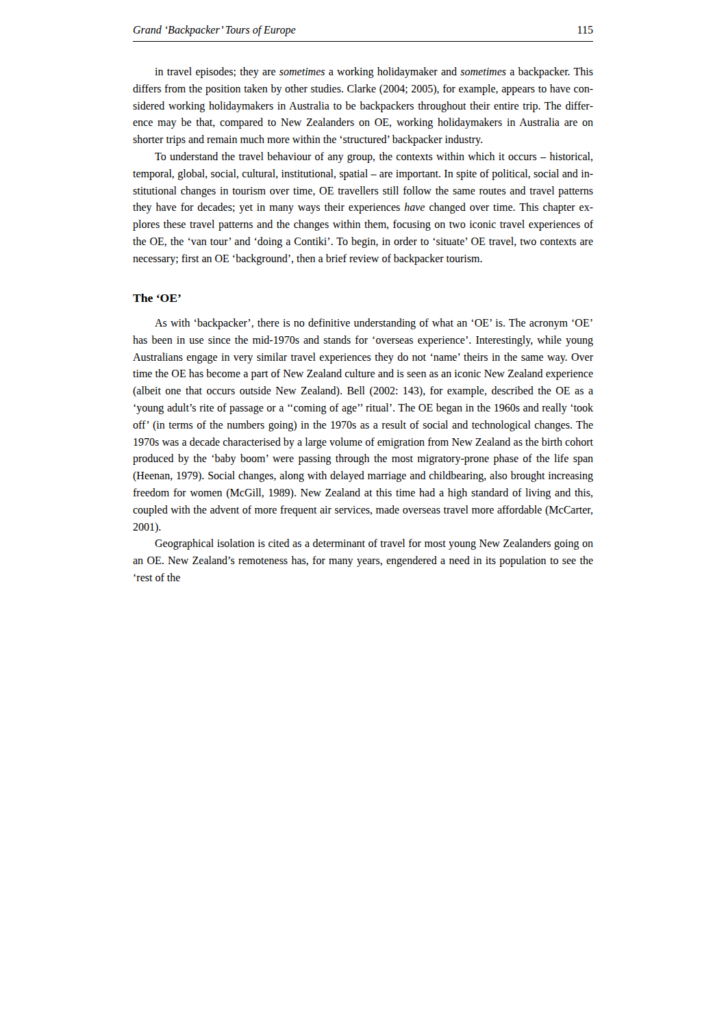Grand ‘Backpacker’ Tours of Europe 115
in travel episodes; they are sometimes a working holidaymaker and sometimes a backpacker. This differs from the position taken by other studies. Clarke (2004; 2005), for example, appears to have considered working holidaymakers in Australia to be backpackers throughout their entire trip. The difference may be that, compared to New Zealanders on OE, working holidaymakers in Australia are on shorter trips and remain much more within the ‘structured’ backpacker industry.
To understand the travel behaviour of any group, the contexts within which it occurs – historical, temporal, global, social, cultural, institutional, spatial – are important. In spite of political, social and institutional changes in tourism over time, OE travellers still follow the same routes and travel patterns they have for decades; yet in many ways their experiences have changed over time. This chapter explores these travel patterns and the changes within them, focusing on two iconic travel experiences of the OE, the ‘van tour’ and ‘doing a Contiki’. To begin, in order to ‘situate’ OE travel, two contexts are necessary; first an OE ‘background’, then a brief review of backpacker tourism.
The ‘OE’
As with ‘backpacker’, there is no definitive understanding of what an ‘OE’ is. The acronym ‘OE’ has been in use since the mid-1970s and stands for ‘overseas experience’. Interestingly, while young Australians engage in very similar travel experiences they do not ‘name’ theirs in the same way. Over time the OE has become a part of New Zealand culture and is seen as an iconic New Zealand experience (albeit one that occurs outside New Zealand). Bell (2002: 143), for example, described the OE as a ‘young adult’s rite of passage or a ‘‘coming of age’’ ritual’. The OE began in the 1960s and really ‘took off’ (in terms of the numbers going) in the 1970s as a result of social and technological changes. The 1970s was a decade characterised by a large volume of emigration from New Zealand as the birth cohort produced by the ‘baby boom’ were passing through the most migratory-prone phase of the life span (Heenan, 1979). Social changes, along with delayed marriage and childbearing, also brought increasing freedom for women (McGill, 1989). New Zealand at this time had a high standard of living and this, coupled with the advent of more frequent air services, made overseas travel more affordable (McCarter, 2001).
Geographical isolation is cited as a determinant of travel for most young New Zealanders going on an OE. New Zealand’s remoteness has, for many years, engendered a need in its population to see the ‘rest of the